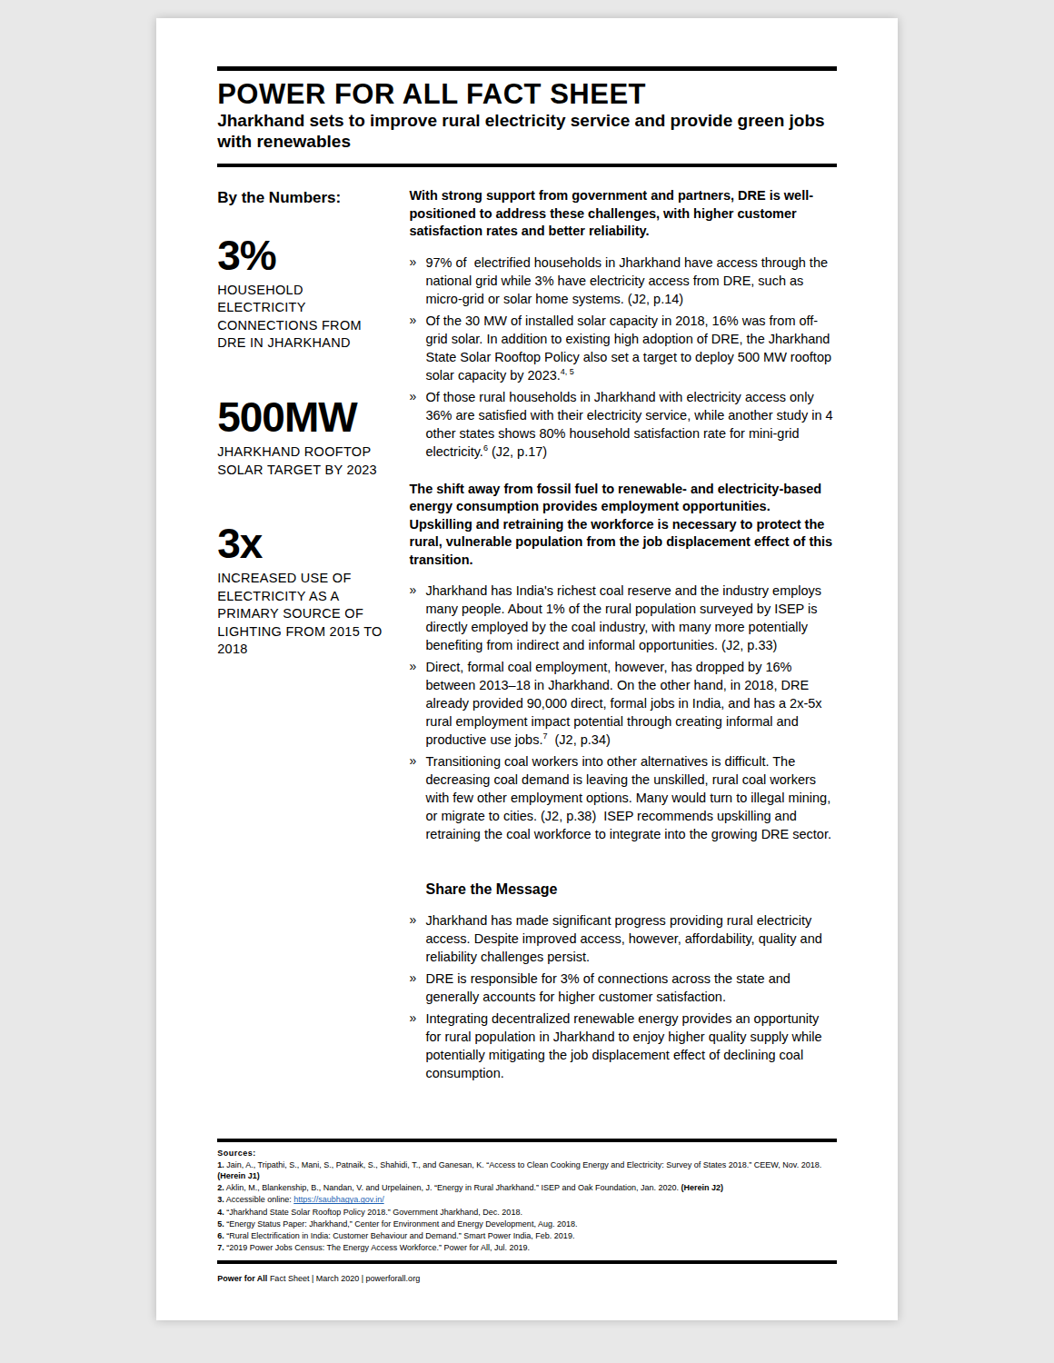POWER FOR ALL FACT SHEET
Jharkhand sets to improve rural electricity service and provide green jobs with renewables
By the Numbers:
3%
Household electricity connections from DRE in Jharkhand
500MW
Jharkhand rooftop solar target by 2023
3x
Increased use of electricity as a primary source of lighting from 2015 to 2018
With strong support from government and partners, DRE is well-positioned to address these challenges, with higher customer satisfaction rates and better reliability.
97% of electrified households in Jharkhand have access through the national grid while 3% have electricity access from DRE, such as micro-grid or solar home systems. (J2, p.14)
Of the 30 MW of installed solar capacity in 2018, 16% was from off-grid solar. In addition to existing high adoption of DRE, the Jharkhand State Solar Rooftop Policy also set a target to deploy 500 MW rooftop solar capacity by 2023.4, 5
Of those rural households in Jharkhand with electricity access only 36% are satisfied with their electricity service, while another study in 4 other states shows 80% household satisfaction rate for mini-grid electricity.6 (J2, p.17)
The shift away from fossil fuel to renewable- and electricity-based energy consumption provides employment opportunities. Upskilling and retraining the workforce is necessary to protect the rural, vulnerable population from the job displacement effect of this transition.
Jharkhand has India's richest coal reserve and the industry employs many people. About 1% of the rural population surveyed by ISEP is directly employed by the coal industry, with many more potentially benefiting from indirect and informal opportunities. (J2, p.33)
Direct, formal coal employment, however, has dropped by 16% between 2013–18 in Jharkhand. On the other hand, in 2018, DRE already provided 90,000 direct, formal jobs in India, and has a 2x-5x rural employment impact potential through creating informal and productive use jobs.7 (J2, p.34)
Transitioning coal workers into other alternatives is difficult. The decreasing coal demand is leaving the unskilled, rural coal workers with few other employment options. Many would turn to illegal mining, or migrate to cities. (J2, p.38) ISEP recommends upskilling and retraining the coal workforce to integrate into the growing DRE sector.
Share the Message
Jharkhand has made significant progress providing rural electricity access. Despite improved access, however, affordability, quality and reliability challenges persist.
DRE is responsible for 3% of connections across the state and generally accounts for higher customer satisfaction.
Integrating decentralized renewable energy provides an opportunity for rural population in Jharkhand to enjoy higher quality supply while potentially mitigating the job displacement effect of declining coal consumption.
Sources:
1. Jain, A., Tripathi, S., Mani, S., Patnaik, S., Shahidi, T., and Ganesan, K. “Access to Clean Cooking Energy and Electricity: Survey of States 2018.” CEEW, Nov. 2018. (Herein J1)
2. Aklin, M., Blankenship, B., Nandan, V. and Urpelainen, J. “Energy in Rural Jharkhand.” ISEP and Oak Foundation, Jan. 2020. (Herein J2)
3. Accessible online: https://saubhagya.gov.in/
4. “Jharkhand State Solar Rooftop Policy 2018.” Government Jharkhand, Dec. 2018.
5. “Energy Status Paper: Jharkhand,” Center for Environment and Energy Development, Aug. 2018.
6. “Rural Electrification in India: Customer Behaviour and Demand.” Smart Power India, Feb. 2019.
7. “2019 Power Jobs Census: The Energy Access Workforce.” Power for All, Jul. 2019.
Power for All Fact Sheet | March 2020 | powerforall.org